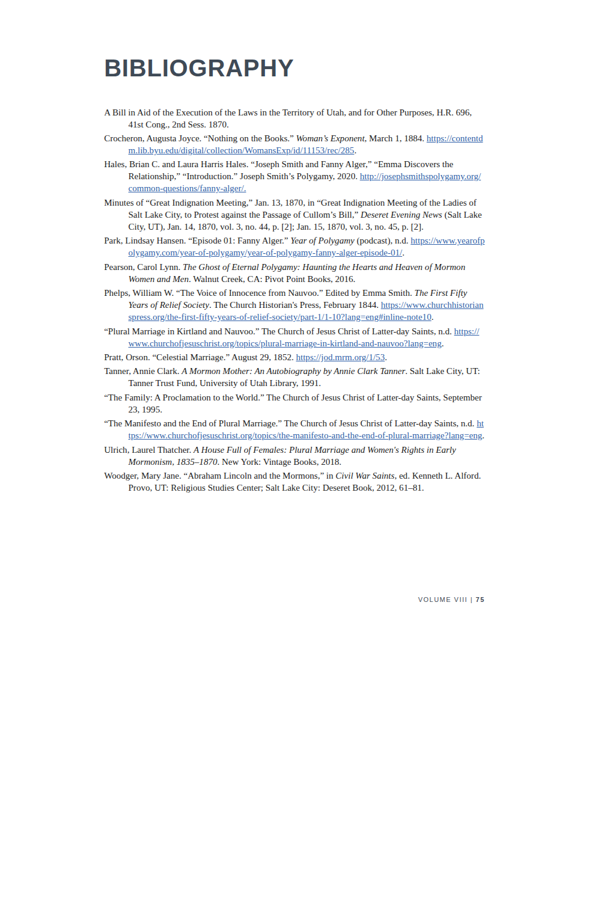BIBLIOGRAPHY
A Bill in Aid of the Execution of the Laws in the Territory of Utah, and for Other Purposes, H.R. 696, 41st Cong., 2nd Sess. 1870.
Crocheron, Augusta Joyce. “Nothing on the Books.” Woman’s Exponent, March 1, 1884. https://contentdm.lib.byu.edu/digital/collection/WomansExp/id/11153/rec/285.
Hales, Brian C. and Laura Harris Hales. “Joseph Smith and Fanny Alger,” “Emma Discovers the Relationship,” “Introduction.” Joseph Smith’s Polygamy, 2020. http://josephsmithspolygamy.org/common-questions/fanny-alger/.
Minutes of “Great Indignation Meeting,” Jan. 13, 1870, in “Great Indignation Meeting of the Ladies of Salt Lake City, to Protest against the Passage of Cullom’s Bill,” Deseret Evening News (Salt Lake City, UT), Jan. 14, 1870, vol. 3, no. 44, p. [2]; Jan. 15, 1870, vol. 3, no. 45, p. [2].
Park, Lindsay Hansen. “Episode 01: Fanny Alger.” Year of Polygamy (podcast), n.d. https://www.yearofpolygamy.com/year-of-polygamy/year-of-polygamy-fanny-alger-episode-01/.
Pearson, Carol Lynn. The Ghost of Eternal Polygamy: Haunting the Hearts and Heaven of Mormon Women and Men. Walnut Creek, CA: Pivot Point Books, 2016.
Phelps, William W. “The Voice of Innocence from Nauvoo.” Edited by Emma Smith. The First Fifty Years of Relief Society. The Church Historian's Press, February 1844. https://www.churchhistorianspress.org/the-first-fifty-years-of-relief-society/part-1/1-10?lang=eng#inline-note10.
“Plural Marriage in Kirtland and Nauvoo.” The Church of Jesus Christ of Latter-day Saints, n.d. https://www.churchofjesuschrist.org/topics/plural-marriage-in-kirtland-and-nauvoo?lang=eng.
Pratt, Orson. “Celestial Marriage.” August 29, 1852. https://jod.mrm.org/1/53.
Tanner, Annie Clark. A Mormon Mother: An Autobiography by Annie Clark Tanner. Salt Lake City, UT: Tanner Trust Fund, University of Utah Library, 1991.
“The Family: A Proclamation to the World.” The Church of Jesus Christ of Latter-day Saints, September 23, 1995.
“The Manifesto and the End of Plural Marriage.” The Church of Jesus Christ of Latter-day Saints, n.d. https://www.churchofjesuschrist.org/topics/the-manifesto-and-the-end-of-plural-marriage?lang=eng.
Ulrich, Laurel Thatcher. A House Full of Females: Plural Marriage and Women's Rights in Early Mormonism, 1835–1870. New York: Vintage Books, 2018.
Woodger, Mary Jane. “Abraham Lincoln and the Mormons,” in Civil War Saints, ed. Kenneth L. Alford. Provo, UT: Religious Studies Center; Salt Lake City: Deseret Book, 2012, 61–81.
VOLUME VIII | 75